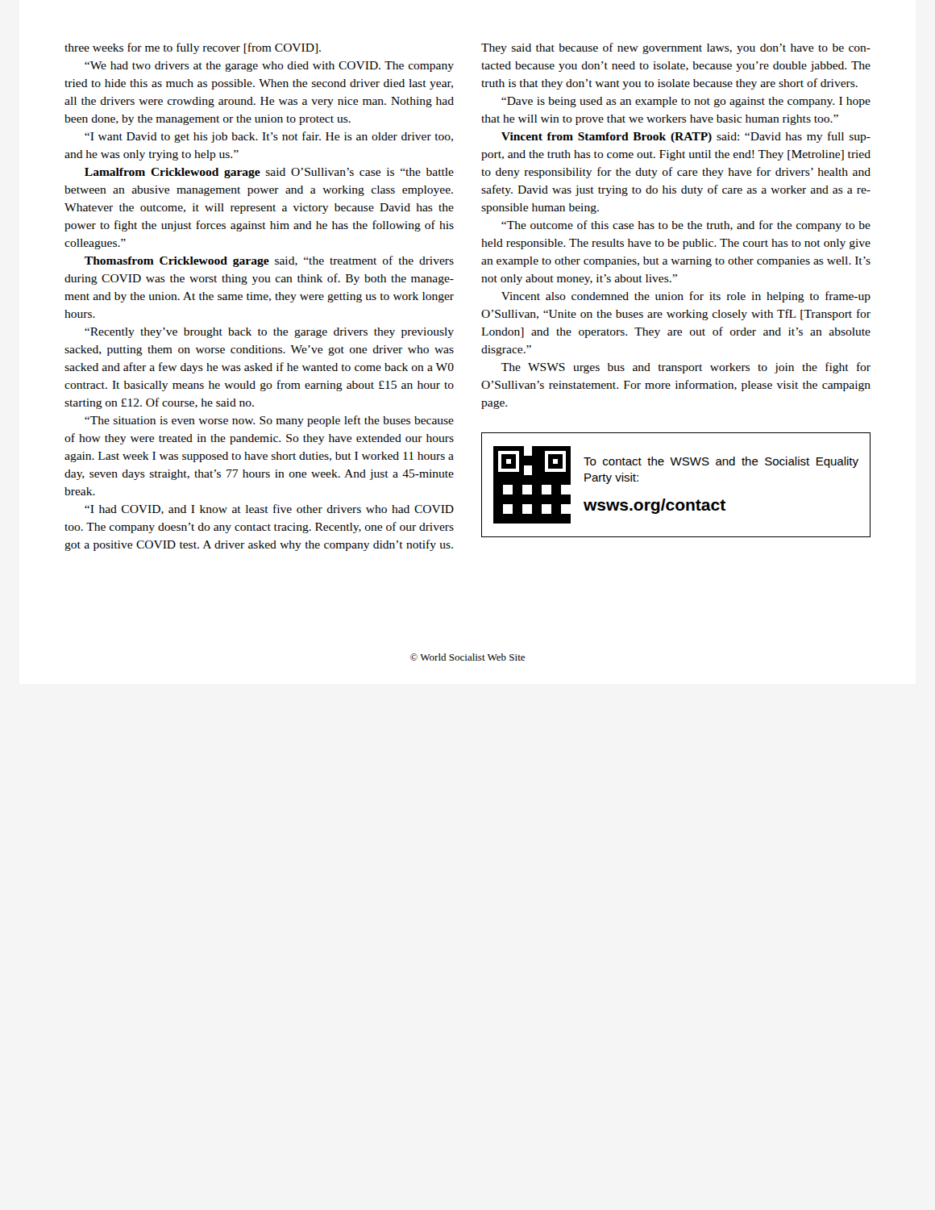three weeks for me to fully recover [from COVID].
“We had two drivers at the garage who died with COVID. The company tried to hide this as much as possible. When the second driver died last year, all the drivers were crowding around. He was a very nice man. Nothing had been done, by the management or the union to protect us.
“I want David to get his job back. It’s not fair. He is an older driver too, and he was only trying to help us.”
Lamalfrom Cricklewood garage said O’Sullivan’s case is “the battle between an abusive management power and a working class employee. Whatever the outcome, it will represent a victory because David has the power to fight the unjust forces against him and he has the following of his colleagues.”
Thomasfrom Cricklewood garage said, “the treatment of the drivers during COVID was the worst thing you can think of. By both the management and by the union. At the same time, they were getting us to work longer hours.
“Recently they’ve brought back to the garage drivers they previously sacked, putting them on worse conditions. We’ve got one driver who was sacked and after a few days he was asked if he wanted to come back on a W0 contract. It basically means he would go from earning about £15 an hour to starting on £12. Of course, he said no.
“The situation is even worse now. So many people left the buses because of how they were treated in the pandemic. So they have extended our hours again. Last week I was supposed to have short duties, but I worked 11 hours a day, seven days straight, that’s 77 hours in one week. And just a 45-minute break.
“I had COVID, and I know at least five other drivers who had COVID too. The company doesn’t do any contact tracing. Recently, one of our drivers got a positive COVID test. A driver asked why the company didn’t notify us. They said that because of new government laws, you don’t have to be contacted because you don’t need to isolate, because you’re double jabbed. The truth is that they don’t want you to isolate because they are short of drivers.
“Dave is being used as an example to not go against the company. I hope that he will win to prove that we workers have basic human rights too.”
Vincent from Stamford Brook (RATP) said: “David has my full support, and the truth has to come out. Fight until the end! They [Metroline] tried to deny responsibility for the duty of care they have for drivers’ health and safety. David was just trying to do his duty of care as a worker and as a responsible human being.
“The outcome of this case has to be the truth, and for the company to be held responsible. The results have to be public. The court has to not only give an example to other companies, but a warning to other companies as well. It’s not only about money, it’s about lives.”
Vincent also condemned the union for its role in helping to frame-up O’Sullivan, “Unite on the buses are working closely with TfL [Transport for London] and the operators. They are out of order and it’s an absolute disgrace.”
The WSWS urges bus and transport workers to join the fight for O’Sullivan’s reinstatement. For more information, please visit the campaign page.
To contact the WSWS and the Socialist Equality Party visit: wsws.org/contact
© World Socialist Web Site